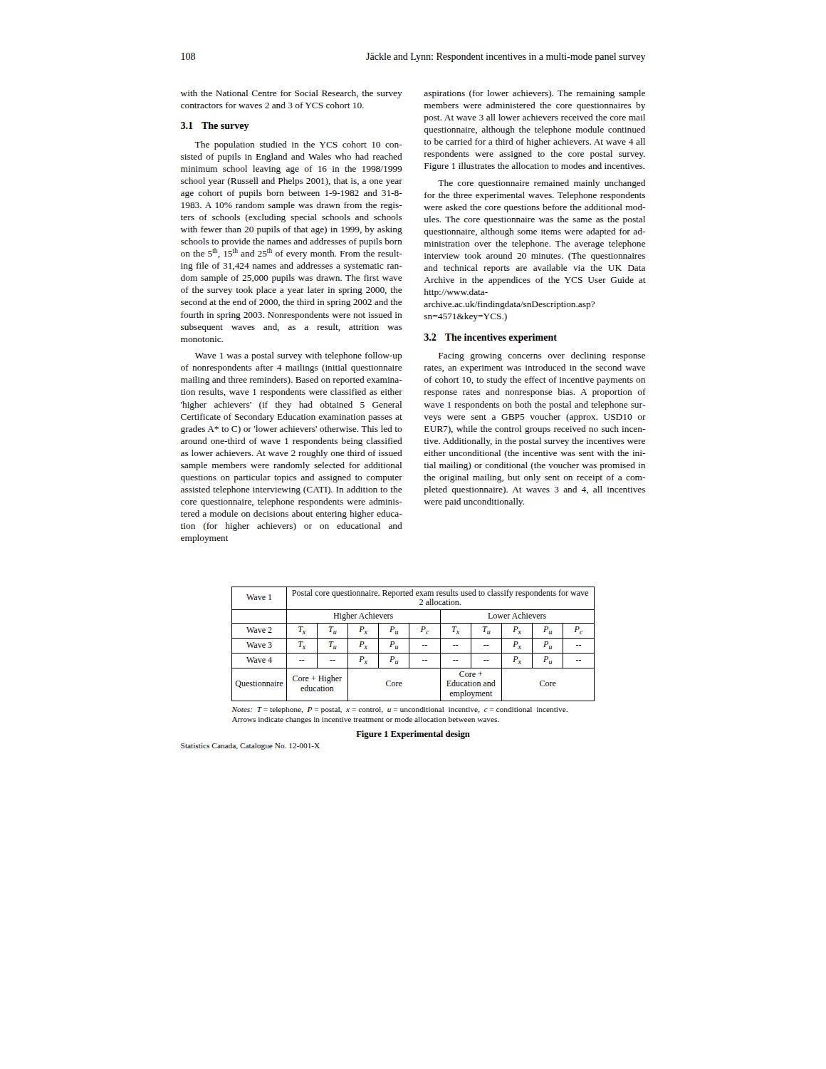108
Jäckle and Lynn: Respondent incentives in a multi-mode panel survey
with the National Centre for Social Research, the survey contractors for waves 2 and 3 of YCS cohort 10.
3.1 The survey
The population studied in the YCS cohort 10 consisted of pupils in England and Wales who had reached minimum school leaving age of 16 in the 1998/1999 school year (Russell and Phelps 2001), that is, a one year age cohort of pupils born between 1-9-1982 and 31-8-1983. A 10% random sample was drawn from the registers of schools (excluding special schools and schools with fewer than 20 pupils of that age) in 1999, by asking schools to provide the names and addresses of pupils born on the 5th, 15th and 25th of every month. From the resulting file of 31,424 names and addresses a systematic random sample of 25,000 pupils was drawn. The first wave of the survey took place a year later in spring 2000, the second at the end of 2000, the third in spring 2002 and the fourth in spring 2003. Nonrespondents were not issued in subsequent waves and, as a result, attrition was monotonic.
Wave 1 was a postal survey with telephone follow-up of nonrespondents after 4 mailings (initial questionnaire mailing and three reminders). Based on reported examination results, wave 1 respondents were classified as either 'higher achievers' (if they had obtained 5 General Certificate of Secondary Education examination passes at grades A* to C) or 'lower achievers' otherwise. This led to around one-third of wave 1 respondents being classified as lower achievers. At wave 2 roughly one third of issued sample members were randomly selected for additional questions on particular topics and assigned to computer assisted telephone interviewing (CATI). In addition to the core questionnaire, telephone respondents were administered a module on decisions about entering higher education (for higher achievers) or on educational and employment
aspirations (for lower achievers). The remaining sample members were administered the core questionnaires by post. At wave 3 all lower achievers received the core mail questionnaire, although the telephone module continued to be carried for a third of higher achievers. At wave 4 all respondents were assigned to the core postal survey. Figure 1 illustrates the allocation to modes and incentives.
The core questionnaire remained mainly unchanged for the three experimental waves. Telephone respondents were asked the core questions before the additional modules. The core questionnaire was the same as the postal questionnaire, although some items were adapted for administration over the telephone. The average telephone interview took around 20 minutes. (The questionnaires and technical reports are available via the UK Data Archive in the appendices of the YCS User Guide at http://www.data-archive.ac.uk/findingdata/snDescription.asp?sn=4571&key=YCS.)
3.2 The incentives experiment
Facing growing concerns over declining response rates, an experiment was introduced in the second wave of cohort 10, to study the effect of incentive payments on response rates and nonresponse bias. A proportion of wave 1 respondents on both the postal and telephone surveys were sent a GBP5 voucher (approx. USD10 or EUR7), while the control groups received no such incentive. Additionally, in the postal survey the incentives were either unconditional (the incentive was sent with the initial mailing) or conditional (the voucher was promised in the original mailing, but only sent on receipt of a completed questionnaire). At waves 3 and 4, all incentives were paid unconditionally.
| Wave 1 | Postal core questionnaire. Reported exam results used to classify respondents for wave 2 allocation. |
| | Higher Achievers | Lower Achievers |
| Wave 2 | T x | T u | P x | P u | P c | T x | T u | P x | P u | P c |
| Wave 3 | T x | T u | P x | P u | -- | -- | -- | P x | P u | -- |
| Wave 4 | -- | -- | P x | P u | -- | -- | -- | P x | P u | -- |
| Questionnaire | Core + Higher education | Core | Core + Education and employment | Core |
Notes: T = telephone, P = postal, x = control, u = unconditional incentive, c = conditional incentive. Arrows indicate changes in incentive treatment or mode allocation between waves.
Figure 1 Experimental design
Statistics Canada, Catalogue No. 12-001-X